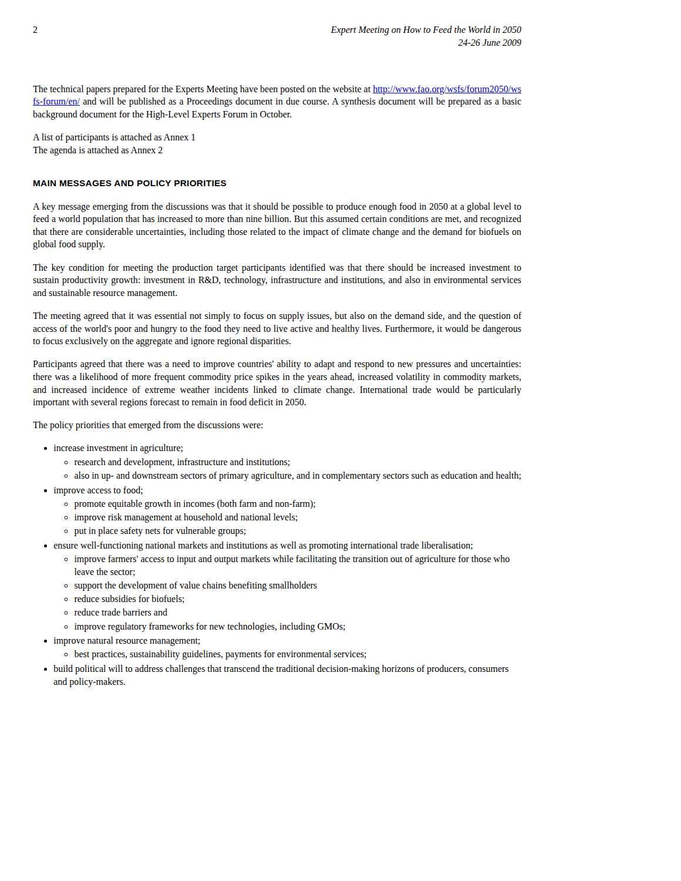2
Expert Meeting on How to Feed the World in 2050
24-26 June 2009
The technical papers prepared for the Experts Meeting have been posted on the website at http://www.fao.org/wsfs/forum2050/wsfs-forum/en/ and will be published as a Proceedings document in due course. A synthesis document will be prepared as a basic background document for the High-Level Experts Forum in October.
A list of participants is attached as Annex 1
The agenda is attached as Annex 2
MAIN MESSAGES AND POLICY PRIORITIES
A key message emerging from the discussions was that it should be possible to produce enough food in 2050 at a global level to feed a world population that has increased to more than nine billion. But this assumed certain conditions are met, and recognized that there are considerable uncertainties, including those related to the impact of climate change and the demand for biofuels on global food supply.
The key condition for meeting the production target participants identified was that there should be increased investment to sustain productivity growth: investment in R&D, technology, infrastructure and institutions, and also in environmental services and sustainable resource management.
The meeting agreed that it was essential not simply to focus on supply issues, but also on the demand side, and the question of access of the world's poor and hungry to the food they need to live active and healthy lives. Furthermore, it would be dangerous to focus exclusively on the aggregate and ignore regional disparities.
Participants agreed that there was a need to improve countries' ability to adapt and respond to new pressures and uncertainties: there was a likelihood of more frequent commodity price spikes in the years ahead, increased volatility in commodity markets, and increased incidence of extreme weather incidents linked to climate change. International trade would be particularly important with several regions forecast to remain in food deficit in 2050.
The policy priorities that emerged from the discussions were:
increase investment in agriculture;
research and development, infrastructure and institutions;
also in up- and downstream sectors of primary agriculture, and in complementary sectors such as education and health;
improve access to food;
promote equitable growth in incomes (both farm and non-farm);
improve risk management at household and national levels;
put in place safety nets for vulnerable groups;
ensure well-functioning national markets and institutions as well as promoting international trade liberalisation;
improve farmers' access to input and output markets while facilitating the transition out of agriculture for those who leave the sector;
support the development of value chains benefiting smallholders
reduce subsidies for biofuels;
reduce trade barriers and
improve regulatory frameworks for new technologies, including GMOs;
improve natural resource management;
best practices, sustainability guidelines, payments for environmental services;
build political will to address challenges that transcend the traditional decision-making horizons of producers, consumers and policy-makers.